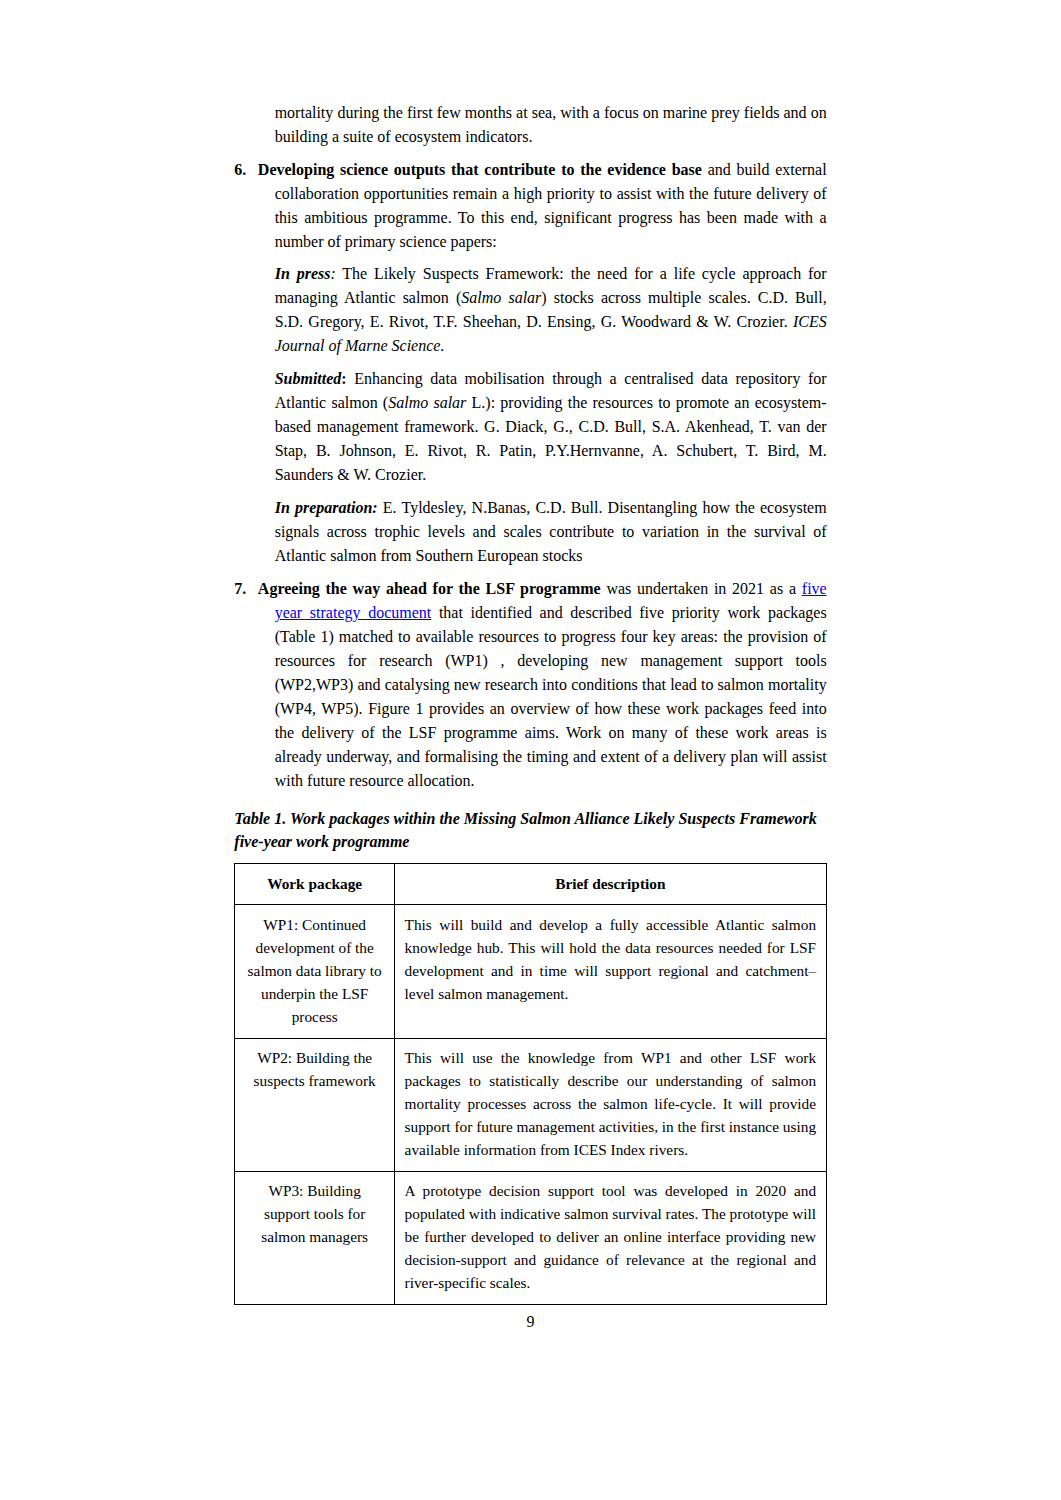mortality during the first few months at sea, with a focus on marine prey fields and on building a suite of ecosystem indicators.
6. Developing science outputs that contribute to the evidence base and build external collaboration opportunities remain a high priority to assist with the future delivery of this ambitious programme. To this end, significant progress has been made with a number of primary science papers:
In press: The Likely Suspects Framework: the need for a life cycle approach for managing Atlantic salmon (Salmo salar) stocks across multiple scales. C.D. Bull, S.D. Gregory, E. Rivot, T.F. Sheehan, D. Ensing, G. Woodward & W. Crozier. ICES Journal of Marne Science.
Submitted: Enhancing data mobilisation through a centralised data repository for Atlantic salmon (Salmo salar L.): providing the resources to promote an ecosystem-based management framework. G. Diack, G., C.D. Bull, S.A. Akenhead, T. van der Stap, B. Johnson, E. Rivot, R. Patin, P.Y.Hernvanne, A. Schubert, T. Bird, M. Saunders & W. Crozier.
In preparation: E. Tyldesley, N.Banas, C.D. Bull. Disentangling how the ecosystem signals across trophic levels and scales contribute to variation in the survival of Atlantic salmon from Southern European stocks
7. Agreeing the way ahead for the LSF programme was undertaken in 2021 as a five year strategy document that identified and described five priority work packages (Table 1) matched to available resources to progress four key areas: the provision of resources for research (WP1) , developing new management support tools (WP2,WP3) and catalysing new research into conditions that lead to salmon mortality (WP4, WP5). Figure 1 provides an overview of how these work packages feed into the delivery of the LSF programme aims. Work on many of these work areas is already underway, and formalising the timing and extent of a delivery plan will assist with future resource allocation.
Table 1. Work packages within the Missing Salmon Alliance Likely Suspects Framework five-year work programme
| Work package | Brief description |
| --- | --- |
| WP1: Continued development of the salmon data library to underpin the LSF process | This will build and develop a fully accessible Atlantic salmon knowledge hub. This will hold the data resources needed for LSF development and in time will support regional and catchment–level salmon management. |
| WP2: Building the suspects framework | This will use the knowledge from WP1 and other LSF work packages to statistically describe our understanding of salmon mortality processes across the salmon life-cycle. It will provide support for future management activities, in the first instance using available information from ICES Index rivers. |
| WP3: Building support tools for salmon managers | A prototype decision support tool was developed in 2020 and populated with indicative salmon survival rates. The prototype will be further developed to deliver an online interface providing new decision-support and guidance of relevance at the regional and river-specific scales. |
9